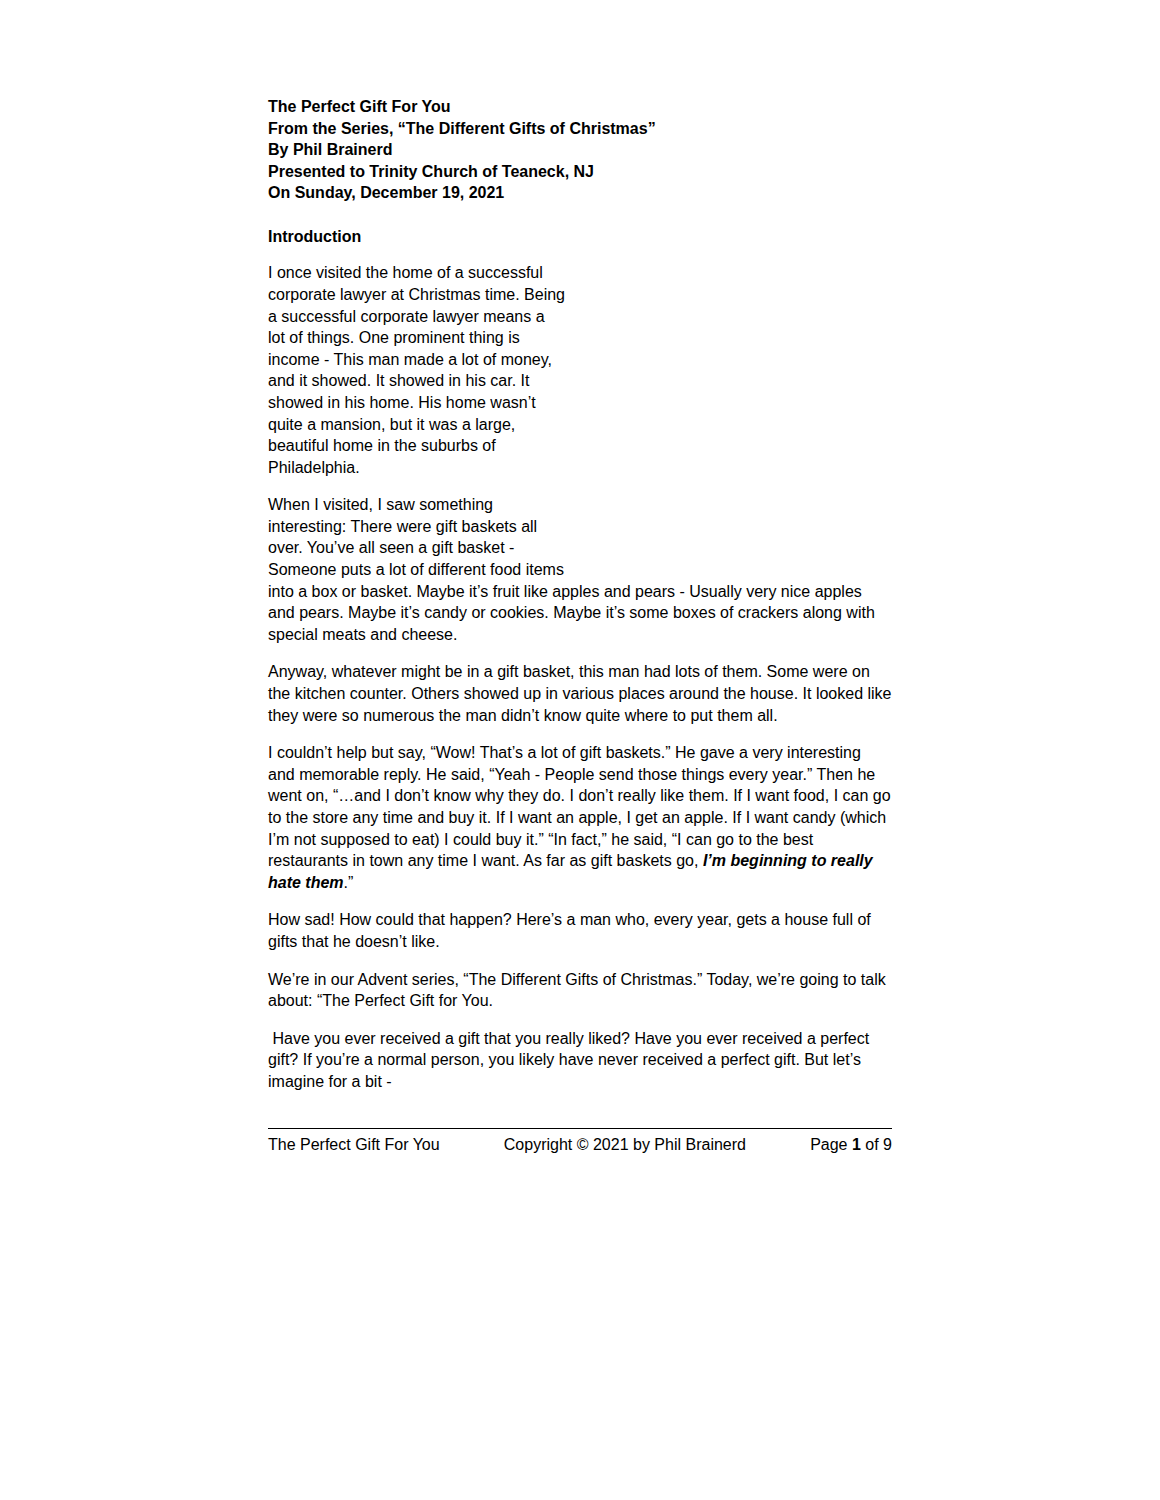The Perfect Gift For You
From the Series, “The Different Gifts of Christmas”
By Phil Brainerd
Presented to Trinity Church of Teaneck, NJ
On Sunday, December 19, 2021
Introduction
I once visited the home of a successful corporate lawyer at Christmas time. Being a successful corporate lawyer means a lot of things. One prominent thing is income - This man made a lot of money, and it showed. It showed in his car. It showed in his home. His home wasn’t quite a mansion, but it was a large, beautiful home in the suburbs of Philadelphia.
When I visited, I saw something interesting: There were gift baskets all over. You’ve all seen a gift basket - Someone puts a lot of different food items into a box or basket. Maybe it’s fruit like apples and pears - Usually very nice apples and pears. Maybe it’s candy or cookies. Maybe it’s some boxes of crackers along with special meats and cheese.
Anyway, whatever might be in a gift basket, this man had lots of them. Some were on the kitchen counter. Others showed up in various places around the house. It looked like they were so numerous the man didn’t know quite where to put them all.
I couldn’t help but say, “Wow! That’s a lot of gift baskets.” He gave a very interesting and memorable reply. He said, “Yeah - People send those things every year.” Then he went on, “…and I don’t know why they do. I don’t really like them. If I want food, I can go to the store any time and buy it. If I want an apple, I get an apple. If I want candy (which I’m not supposed to eat) I could buy it.” “In fact,” he said, “I can go to the best restaurants in town any time I want. As far as gift baskets go, I’m beginning to really hate them.”
How sad! How could that happen? Here’s a man who, every year, gets a house full of gifts that he doesn’t like.
We’re in our Advent series, “The Different Gifts of Christmas.” Today, we’re going to talk about: “The Perfect Gift for You.
Have you ever received a gift that you really liked? Have you ever received a perfect gift? If you’re a normal person, you likely have never received a perfect gift. But let’s imagine for a bit -
The Perfect Gift For You
Copyright © 2021 by Phil Brainerd
Page 1 of 9